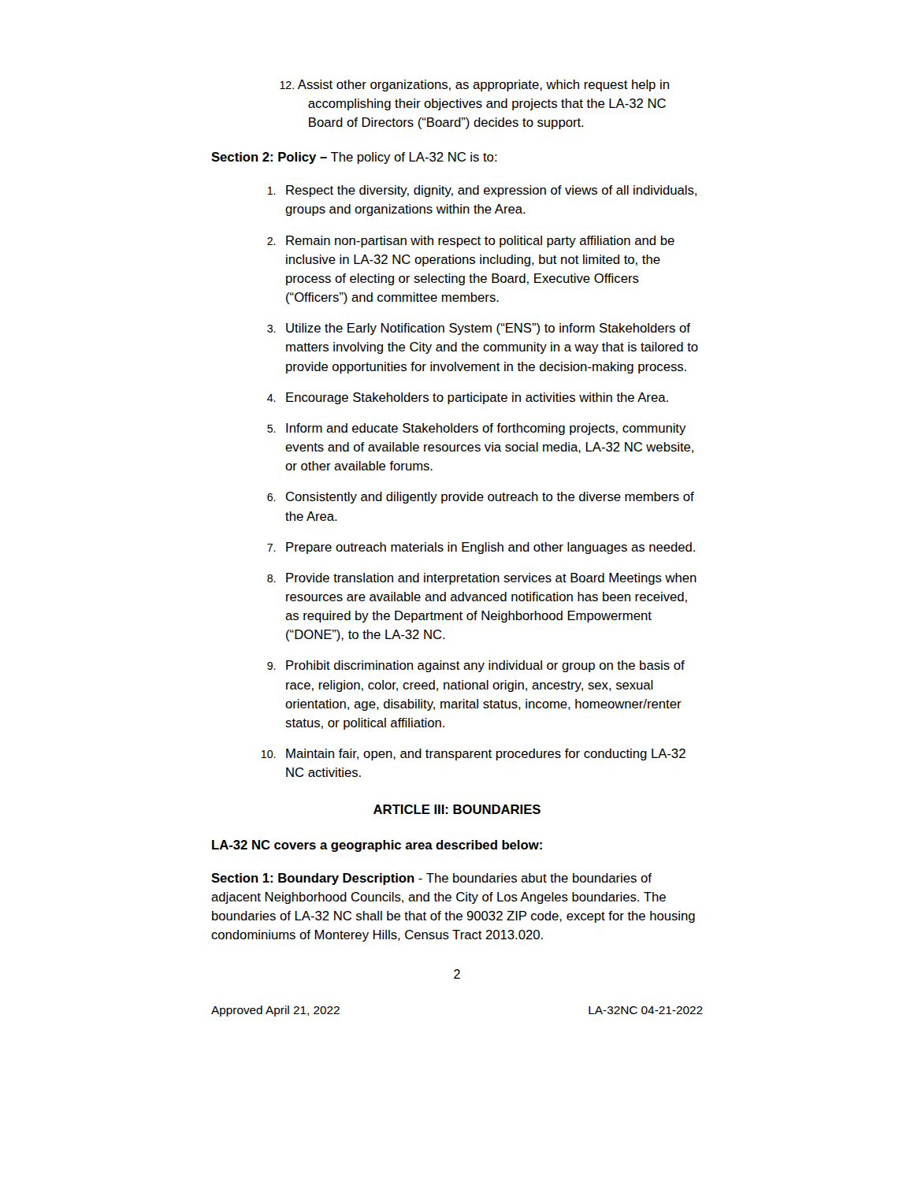12. Assist other organizations, as appropriate, which request help in accomplishing their objectives and projects that the LA-32 NC Board of Directors (“Board”) decides to support.
Section 2: Policy – The policy of LA-32 NC is to:
Respect the diversity, dignity, and expression of views of all individuals, groups and organizations within the Area.
Remain non-partisan with respect to political party affiliation and be inclusive in LA-32 NC operations including, but not limited to, the process of electing or selecting the Board, Executive Officers (“Officers”) and committee members.
Utilize the Early Notification System (“ENS”) to inform Stakeholders of matters involving the City and the community in a way that is tailored to provide opportunities for involvement in the decision-making process.
Encourage Stakeholders to participate in activities within the Area.
Inform and educate Stakeholders of forthcoming projects, community events and of available resources via social media, LA-32 NC website, or other available forums.
Consistently and diligently provide outreach to the diverse members of the Area.
Prepare outreach materials in English and other languages as needed.
Provide translation and interpretation services at Board Meetings when resources are available and advanced notification has been received, as required by the Department of Neighborhood Empowerment (“DONE”), to the LA-32 NC.
Prohibit discrimination against any individual or group on the basis of race, religion, color, creed, national origin, ancestry, sex, sexual orientation, age, disability, marital status, income, homeowner/renter status, or political affiliation.
Maintain fair, open, and transparent procedures for conducting LA-32 NC activities.
ARTICLE III: BOUNDARIES
LA-32 NC covers a geographic area described below:
Section 1: Boundary Description - The boundaries abut the boundaries of adjacent Neighborhood Councils, and the City of Los Angeles boundaries. The boundaries of LA-32 NC shall be that of the 90032 ZIP code, except for the housing condominiums of Monterey Hills, Census Tract 2013.020.
2
Approved April 21, 2022 LA-32NC 04-21-2022